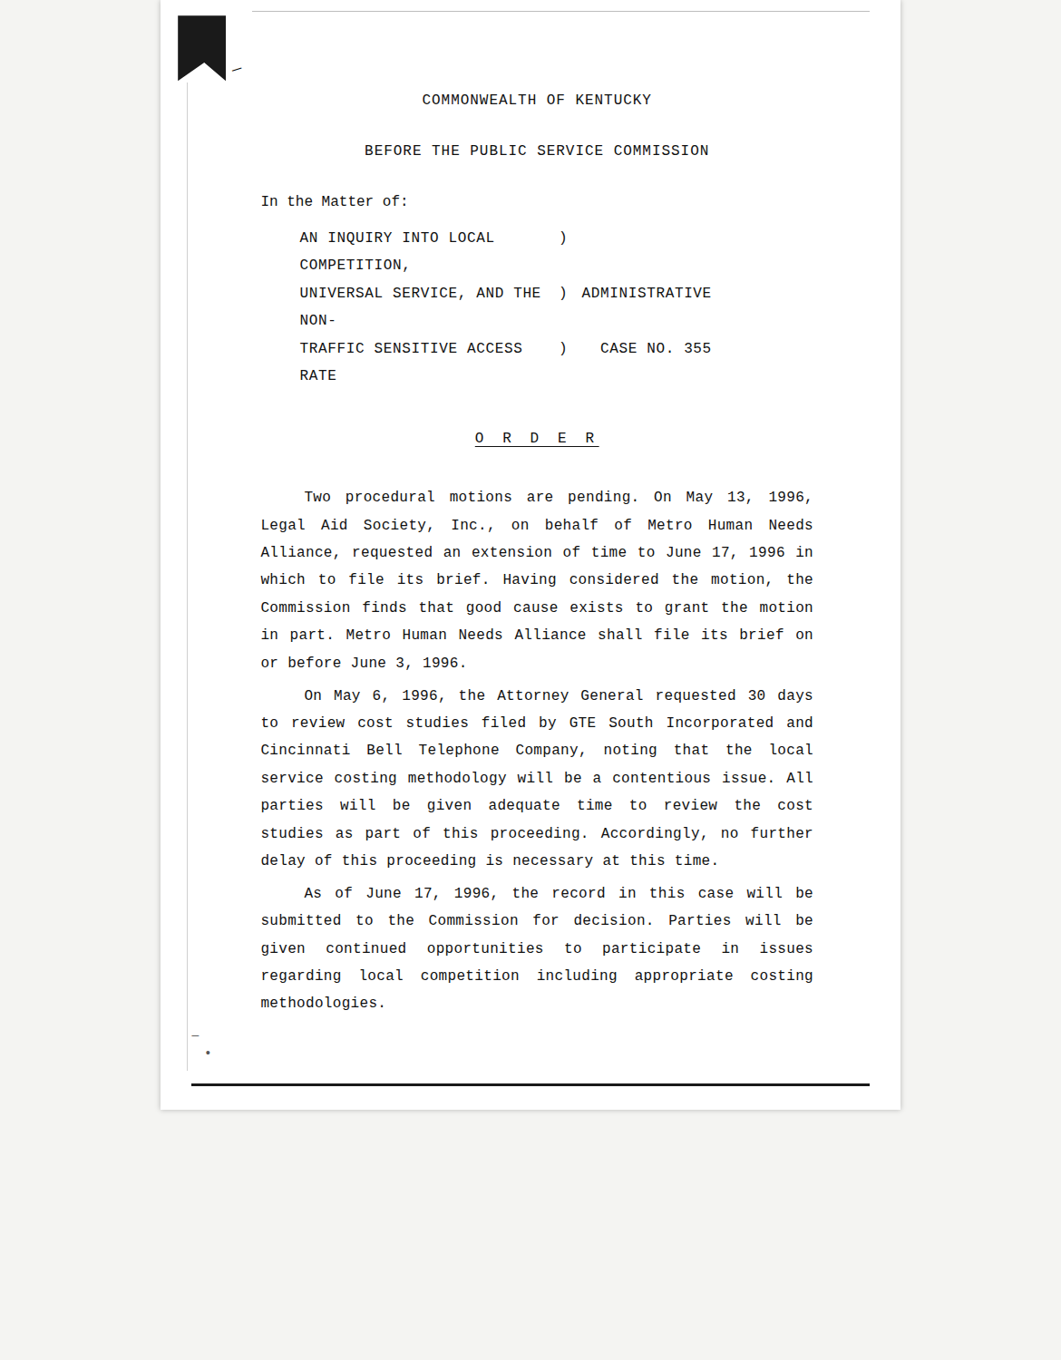—
COMMONWEALTH OF KENTUCKY
BEFORE THE PUBLIC SERVICE COMMISSION
In the Matter of:
| AN INQUIRY INTO LOCAL COMPETITION, | ) | |
| UNIVERSAL SERVICE, AND THE NON- | ) | ADMINISTRATIVE |
| TRAFFIC SENSITIVE ACCESS RATE | ) | CASE NO. 355 |
O R D E R
Two procedural motions are pending. On May 13, 1996, Legal Aid Society, Inc., on behalf of Metro Human Needs Alliance, requested an extension of time to June 17, 1996 in which to file its brief. Having considered the motion, the Commission finds that good cause exists to grant the motion in part. Metro Human Needs Alliance shall file its brief on or before June 3, 1996.
On May 6, 1996, the Attorney General requested 30 days to review cost studies filed by GTE South Incorporated and Cincinnati Bell Telephone Company, noting that the local service costing methodology will be a contentious issue. All parties will be given adequate time to review the cost studies as part of this proceeding. Accordingly, no further delay of this proceeding is necessary at this time.
As of June 17, 1996, the record in this case will be submitted to the Commission for decision. Parties will be given continued opportunities to participate in issues regarding local competition including appropriate costing methodologies.
—
•